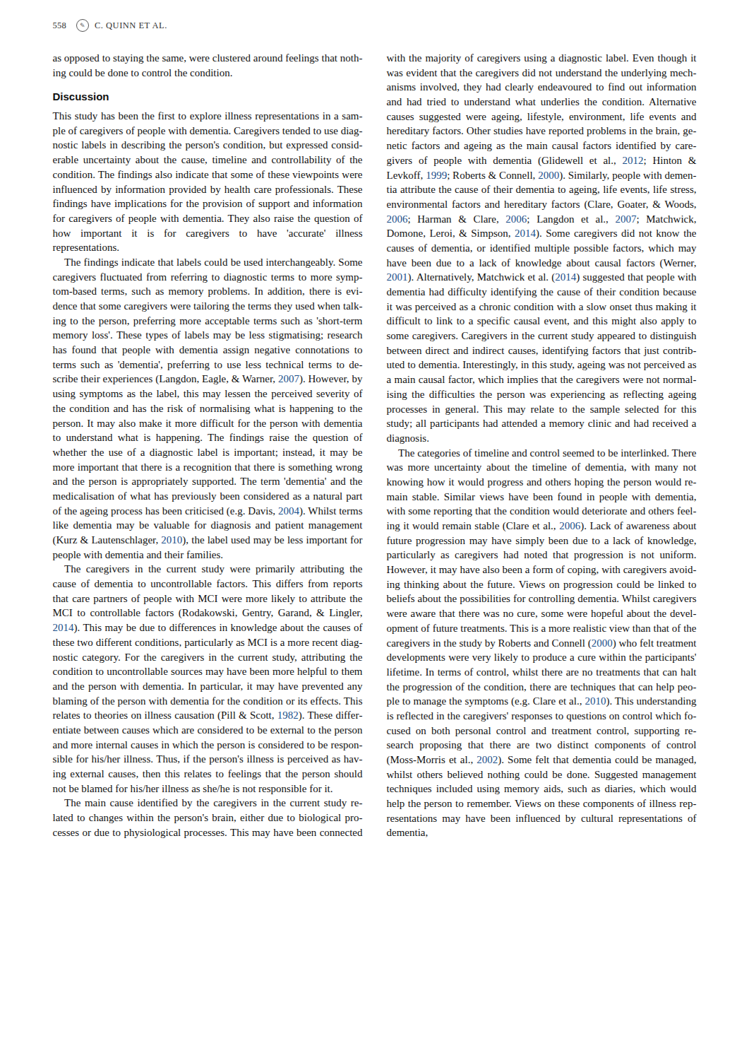558 ✎ C. Quinn et al.
as opposed to staying the same, were clustered around feelings that nothing could be done to control the condition.
Discussion
This study has been the first to explore illness representations in a sample of caregivers of people with dementia. Caregivers tended to use diagnostic labels in describing the person's condition, but expressed considerable uncertainty about the cause, timeline and controllability of the condition. The findings also indicate that some of these viewpoints were influenced by information provided by health care professionals. These findings have implications for the provision of support and information for caregivers of people with dementia. They also raise the question of how important it is for caregivers to have 'accurate' illness representations.
The findings indicate that labels could be used interchangeably. Some caregivers fluctuated from referring to diagnostic terms to more symptom-based terms, such as memory problems. In addition, there is evidence that some caregivers were tailoring the terms they used when talking to the person, preferring more acceptable terms such as 'short-term memory loss'. These types of labels may be less stigmatising; research has found that people with dementia assign negative connotations to terms such as 'dementia', preferring to use less technical terms to describe their experiences (Langdon, Eagle, & Warner, 2007). However, by using symptoms as the label, this may lessen the perceived severity of the condition and has the risk of normalising what is happening to the person. It may also make it more difficult for the person with dementia to understand what is happening. The findings raise the question of whether the use of a diagnostic label is important; instead, it may be more important that there is a recognition that there is something wrong and the person is appropriately supported. The term 'dementia' and the medicalisation of what has previously been considered as a natural part of the ageing process has been criticised (e.g. Davis, 2004). Whilst terms like dementia may be valuable for diagnosis and patient management (Kurz & Lautenschlager, 2010), the label used may be less important for people with dementia and their families.
The caregivers in the current study were primarily attributing the cause of dementia to uncontrollable factors. This differs from reports that care partners of people with MCI were more likely to attribute the MCI to controllable factors (Rodakowski, Gentry, Garand, & Lingler, 2014). This may be due to differences in knowledge about the causes of these two different conditions, particularly as MCI is a more recent diagnostic category. For the caregivers in the current study, attributing the condition to uncontrollable sources may have been more helpful to them and the person with dementia. In particular, it may have prevented any blaming of the person with dementia for the condition or its effects. This relates to theories on illness causation (Pill & Scott, 1982). These differentiate between causes which are considered to be external to the person and more internal causes in which the person is considered to be responsible for his/her illness. Thus, if the person's illness is perceived as having external causes, then this relates to feelings that the person should not be blamed for his/her illness as she/he is not responsible for it.
The main cause identified by the caregivers in the current study related to changes within the person's brain, either due to biological processes or due to physiological processes. This may have been connected with the majority of caregivers using a diagnostic label. Even though it was evident that the caregivers did not understand the underlying mechanisms involved, they had clearly endeavoured to find out information and had tried to understand what underlies the condition. Alternative causes suggested were ageing, lifestyle, environment, life events and hereditary factors. Other studies have reported problems in the brain, genetic factors and ageing as the main causal factors identified by caregivers of people with dementia (Glidewell et al., 2012; Hinton & Levkoff, 1999; Roberts & Connell, 2000). Similarly, people with dementia attribute the cause of their dementia to ageing, life events, life stress, environmental factors and hereditary factors (Clare, Goater, & Woods, 2006; Harman & Clare, 2006; Langdon et al., 2007; Matchwick, Domone, Leroi, & Simpson, 2014). Some caregivers did not know the causes of dementia, or identified multiple possible factors, which may have been due to a lack of knowledge about causal factors (Werner, 2001). Alternatively, Matchwick et al. (2014) suggested that people with dementia had difficulty identifying the cause of their condition because it was perceived as a chronic condition with a slow onset thus making it difficult to link to a specific causal event, and this might also apply to some caregivers. Caregivers in the current study appeared to distinguish between direct and indirect causes, identifying factors that just contributed to dementia. Interestingly, in this study, ageing was not perceived as a main causal factor, which implies that the caregivers were not normalising the difficulties the person was experiencing as reflecting ageing processes in general. This may relate to the sample selected for this study; all participants had attended a memory clinic and had received a diagnosis.
The categories of timeline and control seemed to be interlinked. There was more uncertainty about the timeline of dementia, with many not knowing how it would progress and others hoping the person would remain stable. Similar views have been found in people with dementia, with some reporting that the condition would deteriorate and others feeling it would remain stable (Clare et al., 2006). Lack of awareness about future progression may have simply been due to a lack of knowledge, particularly as caregivers had noted that progression is not uniform. However, it may have also been a form of coping, with caregivers avoiding thinking about the future. Views on progression could be linked to beliefs about the possibilities for controlling dementia. Whilst caregivers were aware that there was no cure, some were hopeful about the development of future treatments. This is a more realistic view than that of the caregivers in the study by Roberts and Connell (2000) who felt treatment developments were very likely to produce a cure within the participants' lifetime. In terms of control, whilst there are no treatments that can halt the progression of the condition, there are techniques that can help people to manage the symptoms (e.g. Clare et al., 2010). This understanding is reflected in the caregivers' responses to questions on control which focused on both personal control and treatment control, supporting research proposing that there are two distinct components of control (Moss-Morris et al., 2002). Some felt that dementia could be managed, whilst others believed nothing could be done. Suggested management techniques included using memory aids, such as diaries, which would help the person to remember. Views on these components of illness representations may have been influenced by cultural representations of dementia,